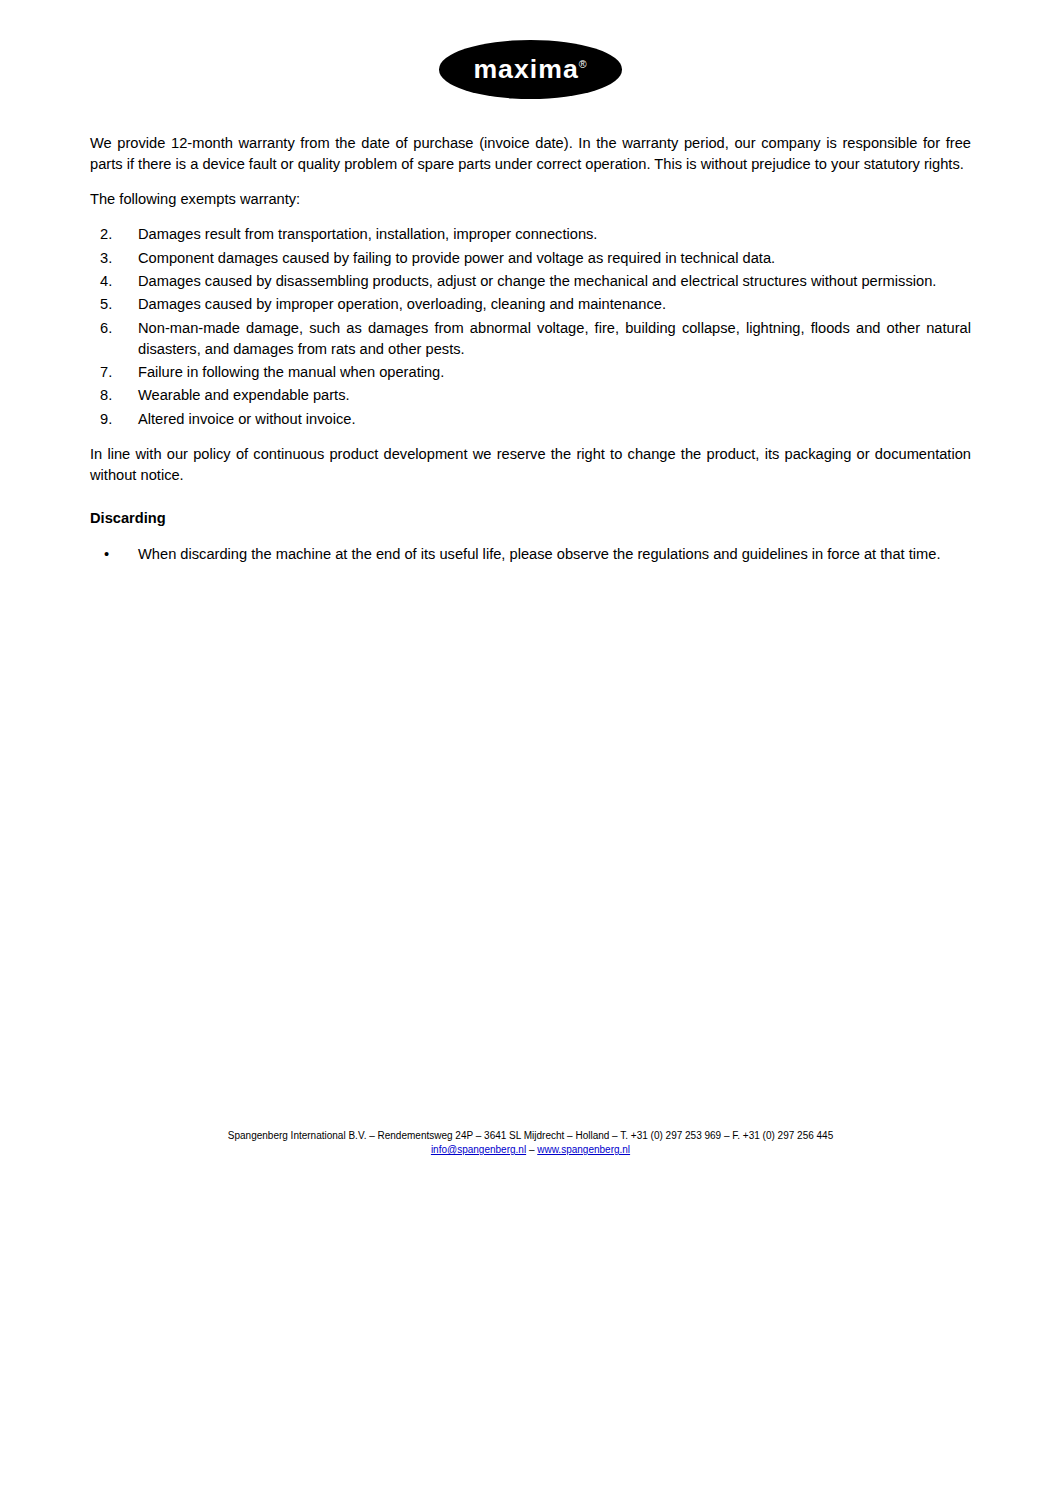maxima®
We provide 12-month warranty from the date of purchase (invoice date). In the warranty period, our company is responsible for free parts if there is a device fault or quality problem of spare parts under correct operation. This is without prejudice to your statutory rights.
The following exempts warranty:
2. Damages result from transportation, installation, improper connections.
3. Component damages caused by failing to provide power and voltage as required in technical data.
4. Damages caused by disassembling products, adjust or change the mechanical and electrical structures without permission.
5. Damages caused by improper operation, overloading, cleaning and maintenance.
6. Non-man-made damage, such as damages from abnormal voltage, fire, building collapse, lightning, floods and other natural disasters, and damages from rats and other pests.
7. Failure in following the manual when operating.
8. Wearable and expendable parts.
9. Altered invoice or without invoice.
In line with our policy of continuous product development we reserve the right to change the product, its packaging or documentation without notice.
Discarding
When discarding the machine at the end of its useful life, please observe the regulations and guidelines in force at that time.
Spangenberg International B.V. – Rendementsweg 24P – 3641 SL Mijdrecht – Holland – T. +31 (0) 297 253 969 – F. +31 (0) 297 256 445
info@spangenberg.nl – www.spangenberg.nl